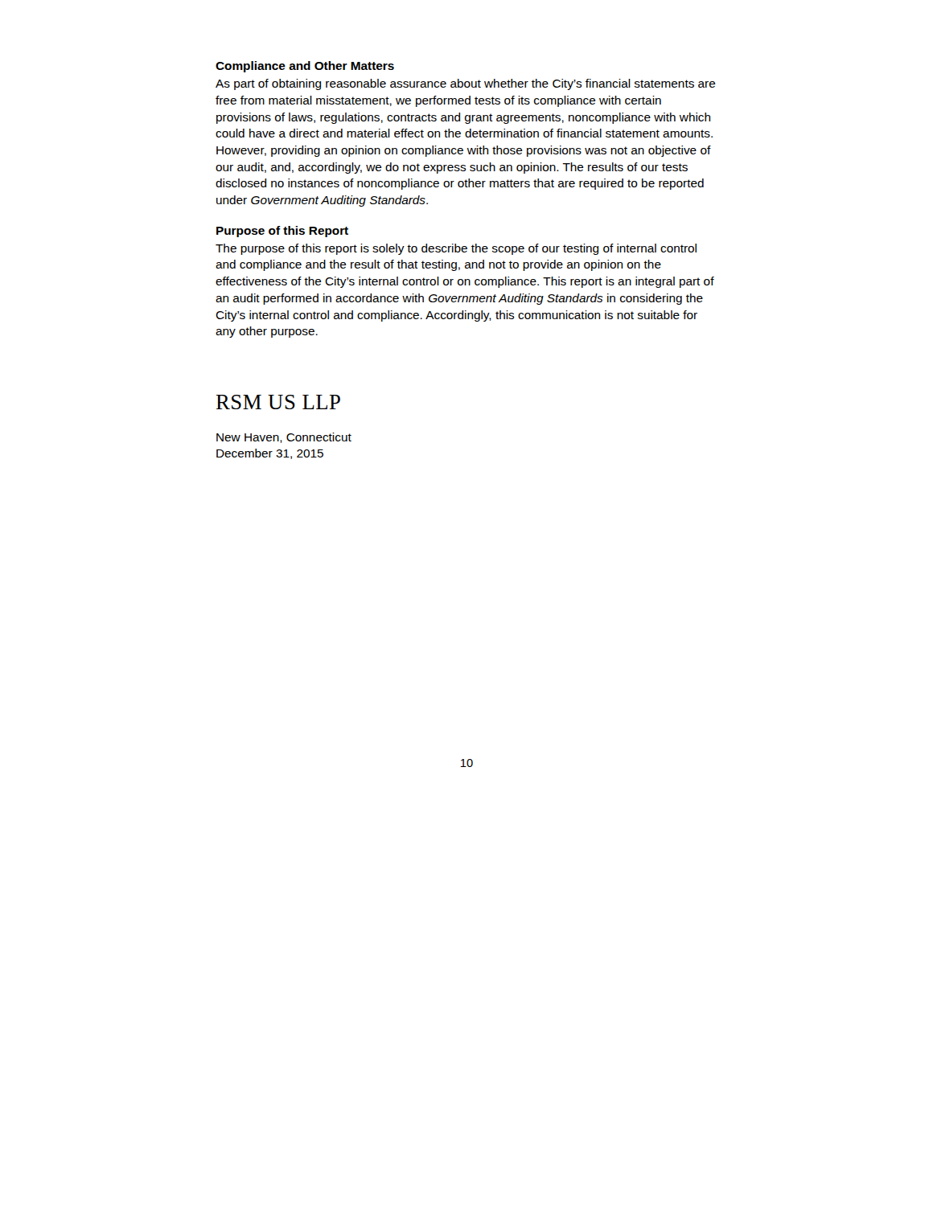Compliance and Other Matters
As part of obtaining reasonable assurance about whether the City’s financial statements are free from material misstatement, we performed tests of its compliance with certain provisions of laws, regulations, contracts and grant agreements, noncompliance with which could have a direct and material effect on the determination of financial statement amounts. However, providing an opinion on compliance with those provisions was not an objective of our audit, and, accordingly, we do not express such an opinion. The results of our tests disclosed no instances of noncompliance or other matters that are required to be reported under Government Auditing Standards.
Purpose of this Report
The purpose of this report is solely to describe the scope of our testing of internal control and compliance and the result of that testing, and not to provide an opinion on the effectiveness of the City’s internal control or on compliance. This report is an integral part of an audit performed in accordance with Government Auditing Standards in considering the City’s internal control and compliance. Accordingly, this communication is not suitable for any other purpose.
RSM US LLP
New Haven, Connecticut
December 31, 2015
10